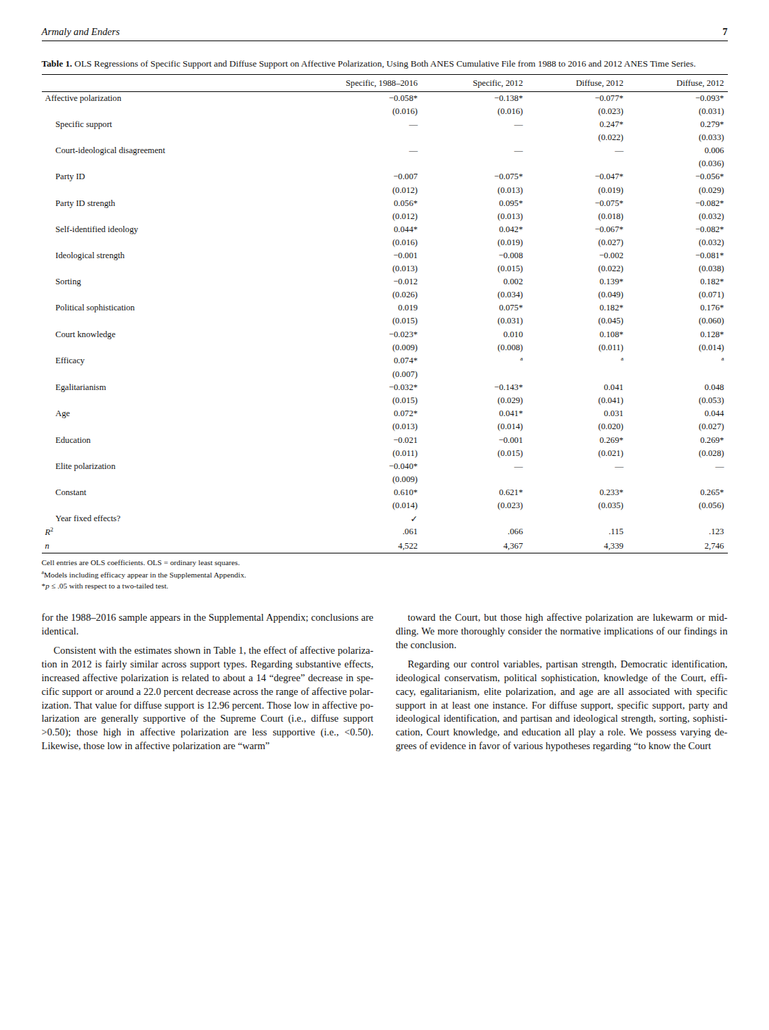Armaly and Enders 7
Table 1. OLS Regressions of Specific Support and Diffuse Support on Affective Polarization, Using Both ANES Cumulative File from 1988 to 2016 and 2012 ANES Time Series.
| | Specific, 1988–2016 | Specific, 2012 | Diffuse, 2012 | Diffuse, 2012 |
| --- | --- | --- | --- | --- |
| Affective polarization | −0.058* | −0.138* | −0.077* | −0.093* |
| | (0.016) | (0.016) | (0.023) | (0.031) |
| Specific support | — | — | 0.247* | 0.279* |
| | | | (0.022) | (0.033) |
| Court-ideological disagreement | — | — | — | 0.006 |
| | | | | (0.036) |
| Party ID | −0.007 | −0.075* | −0.047* | −0.056* |
| | (0.012) | (0.013) | (0.019) | (0.029) |
| Party ID strength | 0.056* | 0.095* | −0.075* | −0.082* |
| | (0.012) | (0.013) | (0.018) | (0.032) |
| Self-identified ideology | 0.044* | 0.042* | −0.067* | −0.082* |
| | (0.016) | (0.019) | (0.027) | (0.032) |
| Ideological strength | −0.001 | −0.008 | −0.002 | −0.081* |
| | (0.013) | (0.015) | (0.022) | (0.038) |
| Sorting | −0.012 | 0.002 | 0.139* | 0.182* |
| | (0.026) | (0.034) | (0.049) | (0.071) |
| Political sophistication | 0.019 | 0.075* | 0.182* | 0.176* |
| | (0.015) | (0.031) | (0.045) | (0.060) |
| Court knowledge | −0.023* | 0.010 | 0.108* | 0.128* |
| | (0.009) | (0.008) | (0.011) | (0.014) |
| Efficacy | 0.074* | a | a | a |
| | (0.007) | | | |
| Egalitarianism | −0.032* | −0.143* | 0.041 | 0.048 |
| | (0.015) | (0.029) | (0.041) | (0.053) |
| Age | 0.072* | 0.041* | 0.031 | 0.044 |
| | (0.013) | (0.014) | (0.020) | (0.027) |
| Education | −0.021 | −0.001 | 0.269* | 0.269* |
| | (0.011) | (0.015) | (0.021) | (0.028) |
| Elite polarization | −0.040* | — | — | — |
| | (0.009) | | | |
| Constant | 0.610* | 0.621* | 0.233* | 0.265* |
| | (0.014) | (0.023) | (0.035) | (0.056) |
| Year fixed effects? | ✓ | | | |
| R 2 | .061 | .066 | .115 | .123 |
| n | 4,522 | 4,367 | 4,339 | 2,746 |
Cell entries are OLS coefficients. OLS = ordinary least squares.
aModels including efficacy appear in the Supplemental Appendix.
*p ≤ .05 with respect to a two-tailed test.
for the 1988–2016 sample appears in the Supplemental Appendix; conclusions are identical.
Consistent with the estimates shown in Table 1, the effect of affective polarization in 2012 is fairly similar across support types. Regarding substantive effects, increased affective polarization is related to about a 14 “degree” decrease in specific support or around a 22.0 percent decrease across the range of affective polarization. That value for diffuse support is 12.96 percent. Those low in affective polarization are generally supportive of the Supreme Court (i.e., diffuse support >0.50); those high in affective polarization are less supportive (i.e., <0.50). Likewise, those low in affective polarization are “warm”
toward the Court, but those high affective polarization are lukewarm or middling. We more thoroughly consider the normative implications of our findings in the conclusion.
Regarding our control variables, partisan strength, Democratic identification, ideological conservatism, political sophistication, knowledge of the Court, efficacy, egalitarianism, elite polarization, and age are all associated with specific support in at least one instance. For diffuse support, specific support, party and ideological identification, and partisan and ideological strength, sorting, sophistication, Court knowledge, and education all play a role. We possess varying degrees of evidence in favor of various hypotheses regarding “to know the Court